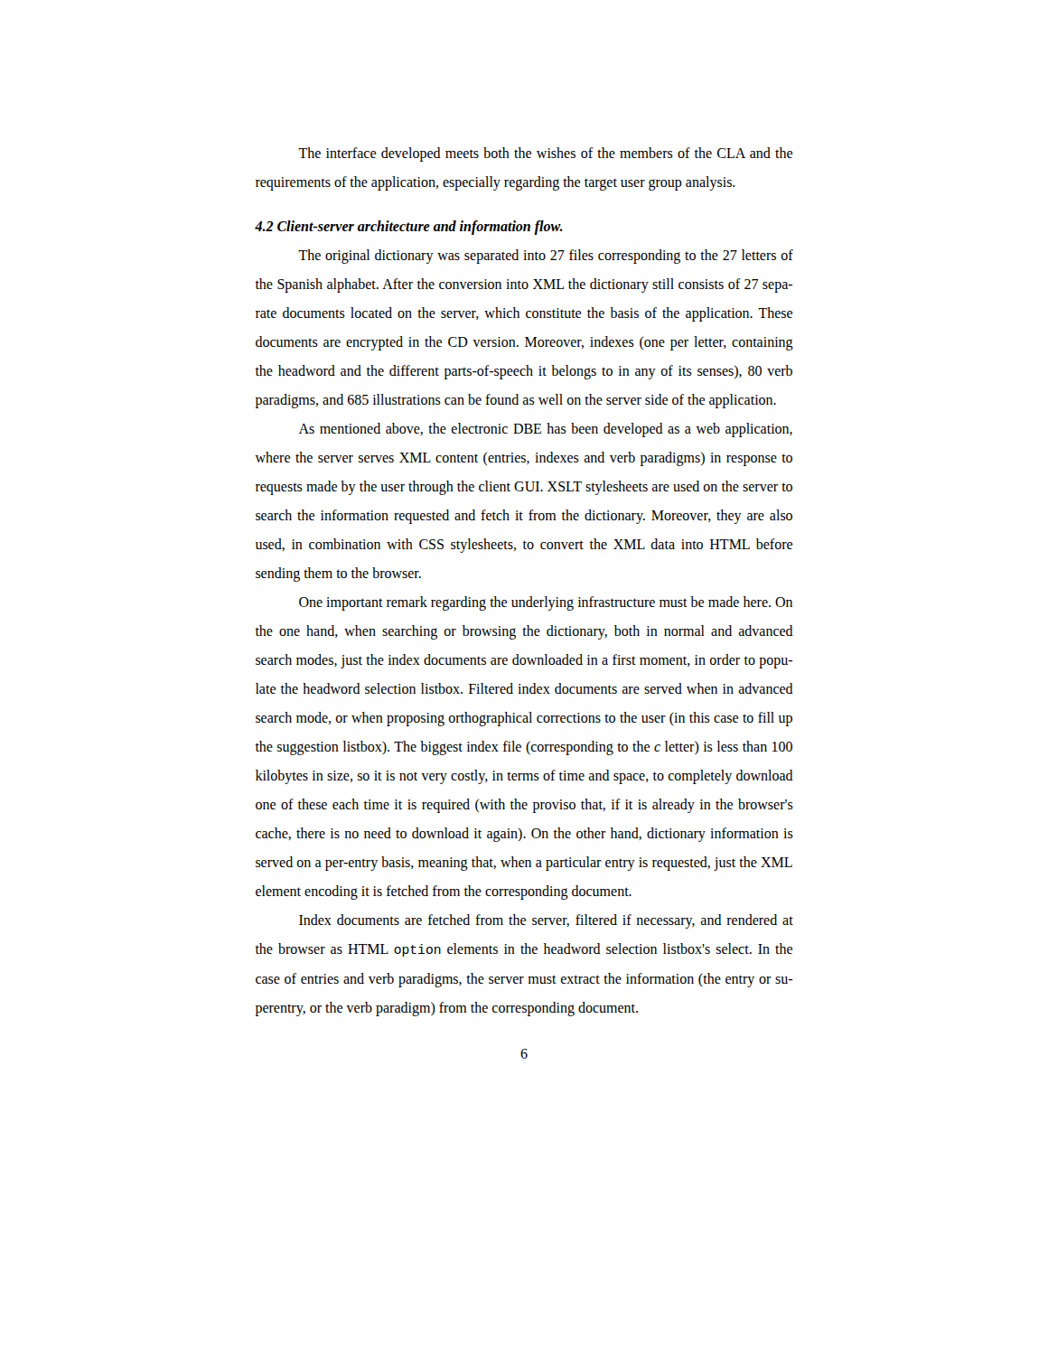The interface developed meets both the wishes of the members of the CLA and the requirements of the application, especially regarding the target user group analysis.
4.2 Client-server architecture and information flow.
The original dictionary was separated into 27 files corresponding to the 27 letters of the Spanish alphabet. After the conversion into XML the dictionary still consists of 27 separate documents located on the server, which constitute the basis of the application. These documents are encrypted in the CD version. Moreover, indexes (one per letter, containing the headword and the different parts-of-speech it belongs to in any of its senses), 80 verb paradigms, and 685 illustrations can be found as well on the server side of the application.
As mentioned above, the electronic DBE has been developed as a web application, where the server serves XML content (entries, indexes and verb paradigms) in response to requests made by the user through the client GUI. XSLT stylesheets are used on the server to search the information requested and fetch it from the dictionary. Moreover, they are also used, in combination with CSS stylesheets, to convert the XML data into HTML before sending them to the browser.
One important remark regarding the underlying infrastructure must be made here. On the one hand, when searching or browsing the dictionary, both in normal and advanced search modes, just the index documents are downloaded in a first moment, in order to populate the headword selection listbox. Filtered index documents are served when in advanced search mode, or when proposing orthographical corrections to the user (in this case to fill up the suggestion listbox). The biggest index file (corresponding to the c letter) is less than 100 kilobytes in size, so it is not very costly, in terms of time and space, to completely download one of these each time it is required (with the proviso that, if it is already in the browser's cache, there is no need to download it again). On the other hand, dictionary information is served on a per-entry basis, meaning that, when a particular entry is requested, just the XML element encoding it is fetched from the corresponding document.
Index documents are fetched from the server, filtered if necessary, and rendered at the browser as HTML option elements in the headword selection listbox's select. In the case of entries and verb paradigms, the server must extract the information (the entry or superentry, or the verb paradigm) from the corresponding document.
6